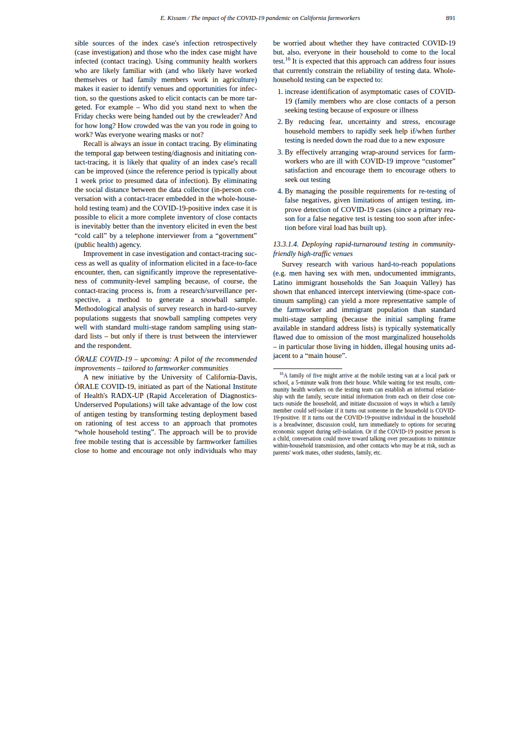E. Kissam / The impact of the COVID-19 pandemic on California farmworkers 891
sible sources of the index case's infection retrospectively (case investigation) and those who the index case might have infected (contact tracing). Using community health workers who are likely familiar with (and who likely have worked themselves or had family members work in agriculture) makes it easier to identify venues and opportunities for infection, so the questions asked to elicit contacts can be more targeted. For example – Who did you stand next to when the Friday checks were being handed out by the crewleader? And for how long? How crowded was the van you rode in going to work? Was everyone wearing masks or not?
Recall is always an issue in contact tracing. By eliminating the temporal gap between testing/diagnosis and initiating contact-tracing, it is likely that quality of an index case's recall can be improved (since the reference period is typically about 1 week prior to presumed data of infection). By eliminating the social distance between the data collector (in-person conversation with a contact-tracer embedded in the whole-household testing team) and the COVID-19-positive index case it is possible to elicit a more complete inventory of close contacts is inevitably better than the inventory elicited in even the best “cold call” by a telephone interviewer from a “government” (public health) agency.
Improvement in case investigation and contact-tracing success as well as quality of information elicited in a face-to-face encounter, then, can significantly improve the representativeness of community-level sampling because, of course, the contact-tracing process is, from a research/surveillance perspective, a method to generate a snowball sample. Methodological analysis of survey research in hard-to-survey populations suggests that snowball sampling competes very well with standard multi-stage random sampling using standard lists – but only if there is trust between the interviewer and the respondent.
ÓRALE COVID-19 – upcoming: A pilot of the recommended improvements – tailored to farmworker communities
A new initiative by the University of California-Davis, ÓRALE COVID-19, initiated as part of the National Institute of Health's RADX-UP (Rapid Acceleration of Diagnostics-Underserved Populations) will take advantage of the low cost of antigen testing by transforming testing deployment based on rationing of test access to an approach that promotes “whole household testing”. The approach will be to provide free mobile testing that is accessible by farmworker families close to home and encourage not only individuals who may be worried about whether they have contracted COVID-19 but, also, everyone in their household to come to the local test.16 It is expected that this approach can address four issues that currently constrain the reliability of testing data. Whole-household testing can be expected to:
increase identification of asymptomatic cases of COVID-19 (family members who are close contacts of a person seeking testing because of exposure or illness
By reducing fear, uncertainty and stress, encourage household members to rapidly seek help if/when further testing is needed down the road due to a new exposure
By effectively arranging wrap-around services for farmworkers who are ill with COVID-19 improve “customer” satisfaction and encourage them to encourage others to seek out testing
By managing the possible requirements for re-testing of false negatives, given limitations of antigen testing, improve detection of COVID-19 cases (since a primary reason for a false negative test is testing too soon after infection before viral load has built up).
13.3.1.4. Deploying rapid-turnaround testing in community-friendly high-traffic venues
Survey research with various hard-to-reach populations (e.g. men having sex with men, undocumented immigrants, Latino immigrant households the San Joaquin Valley) has shown that enhanced intercept interviewing (time-space continuum sampling) can yield a more representative sample of the farmworker and immigrant population than standard multi-stage sampling (because the initial sampling frame available in standard address lists) is typically systematically flawed due to omission of the most marginalized households – in particular those living in hidden, illegal housing units adjacent to a “main house”.
16A family of five might arrive at the mobile testing van at a local park or school, a 5-minute walk from their house. While waiting for test results, community health workers on the testing team can establish an informal relationship with the family, secure initial information from each on their close contacts outside the household, and initiate discussion of ways in which a family member could self-isolate if it turns out someone in the household is COVID-19-positive. If it turns out the COVID-19-positive individual in the household is a breadwinner, discussion could, turn immediately to options for securing economic support during self-isolation. Or if the COVID-19 positive person is a child, conversation could move toward talking over precautions to minimize within-household transmission, and other contacts who may be at risk, such as parents' work mates, other students, family, etc.